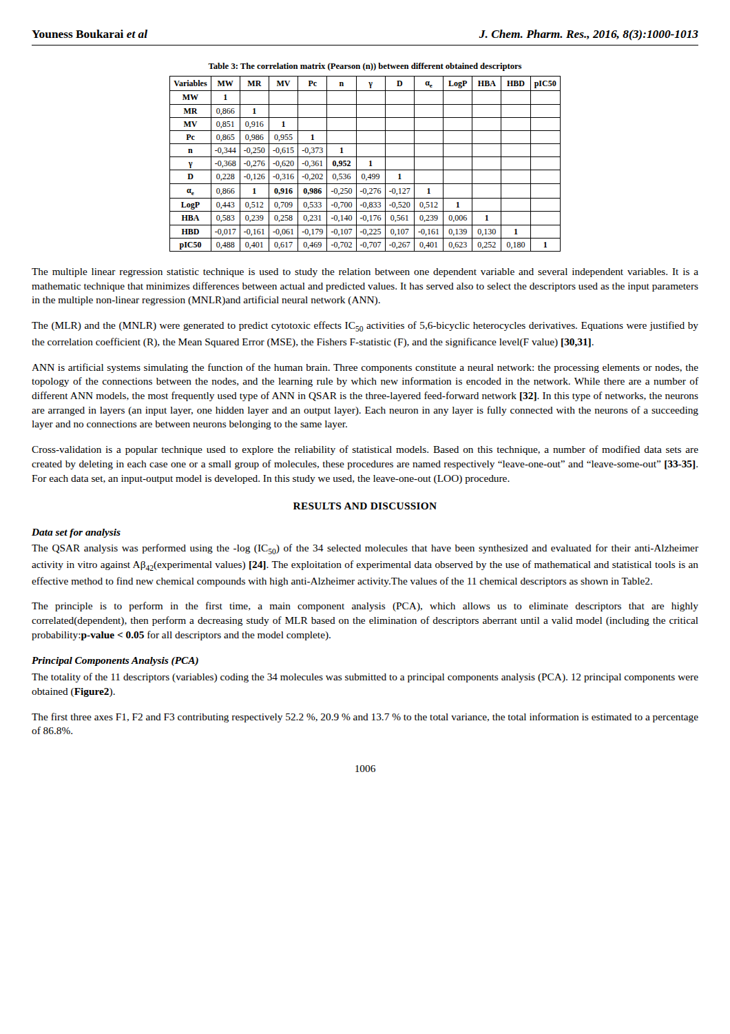Youness Boukarai et al
J. Chem. Pharm. Res., 2016, 8(3):1000-1013
Table 3: The correlation matrix (Pearson (n)) between different obtained descriptors
| Variables | MW | MR | MV | Pc | n | γ | D | α e | LogP | HBA | HBD | pIC50 |
| --- | --- | --- | --- | --- | --- | --- | --- | --- | --- | --- | --- | --- |
| MW | 1 | | | | | | | | | | | |
| MR | 0,866 | 1 | | | | | | | | | | |
| MV | 0,851 | 0,916 | 1 | | | | | | | | | |
| Pc | 0,865 | 0,986 | 0,955 | 1 | | | | | | | | |
| n | -0,344 | -0,250 | -0,615 | -0,373 | 1 | | | | | | | |
| γ | -0,368 | -0,276 | -0,620 | -0,361 | 0,952 | 1 | | | | | | |
| D | 0,228 | -0,126 | -0,316 | -0,202 | 0,536 | 0,499 | 1 | | | | | |
| α e | 0,866 | 1 | 0,916 | 0,986 | -0,250 | -0,276 | -0,127 | 1 | | | | |
| LogP | 0,443 | 0,512 | 0,709 | 0,533 | -0,700 | -0,833 | -0,520 | 0,512 | 1 | | | |
| HBA | 0,583 | 0,239 | 0,258 | 0,231 | -0,140 | -0,176 | 0,561 | 0,239 | 0,006 | 1 | | |
| HBD | -0,017 | -0,161 | -0,061 | -0,179 | -0,107 | -0,225 | 0,107 | -0,161 | 0,139 | 0,130 | 1 | |
| pIC50 | 0,488 | 0,401 | 0,617 | 0,469 | -0,702 | -0,707 | -0,267 | 0,401 | 0,623 | 0,252 | 0,180 | 1 |
The multiple linear regression statistic technique is used to study the relation between one dependent variable and several independent variables. It is a mathematic technique that minimizes differences between actual and predicted values. It has served also to select the descriptors used as the input parameters in the multiple non-linear regression (MNLR)and artificial neural network (ANN).
The (MLR) and the (MNLR) were generated to predict cytotoxic effects IC50 activities of 5,6-bicyclic heterocycles derivatives. Equations were justified by the correlation coefficient (R), the Mean Squared Error (MSE), the Fishers F-statistic (F), and the significance level(F value) [30,31].
ANN is artificial systems simulating the function of the human brain. Three components constitute a neural network: the processing elements or nodes, the topology of the connections between the nodes, and the learning rule by which new information is encoded in the network. While there are a number of different ANN models, the most frequently used type of ANN in QSAR is the three-layered feed-forward network [32]. In this type of networks, the neurons are arranged in layers (an input layer, one hidden layer and an output layer). Each neuron in any layer is fully connected with the neurons of a succeeding layer and no connections are between neurons belonging to the same layer.
Cross-validation is a popular technique used to explore the reliability of statistical models. Based on this technique, a number of modified data sets are created by deleting in each case one or a small group of molecules, these procedures are named respectively “leave-one-out” and “leave-some-out” [33-35]. For each data set, an input-output model is developed. In this study we used, the leave-one-out (LOO) procedure.
RESULTS AND DISCUSSION
Data set for analysis
The QSAR analysis was performed using the -log (IC50) of the 34 selected molecules that have been synthesized and evaluated for their anti-Alzheimer activity in vitro against Aβ42(experimental values) [24]. The exploitation of experimental data observed by the use of mathematical and statistical tools is an effective method to find new chemical compounds with high anti-Alzheimer activity.The values of the 11 chemical descriptors as shown in Table2.
The principle is to perform in the first time, a main component analysis (PCA), which allows us to eliminate descriptors that are highly correlated(dependent), then perform a decreasing study of MLR based on the elimination of descriptors aberrant until a valid model (including the critical probability:p-value < 0.05 for all descriptors and the model complete).
Principal Components Analysis (PCA)
The totality of the 11 descriptors (variables) coding the 34 molecules was submitted to a principal components analysis (PCA). 12 principal components were obtained (Figure2).
The first three axes F1, F2 and F3 contributing respectively 52.2 %, 20.9 % and 13.7 % to the total variance, the total information is estimated to a percentage of 86.8%.
1006